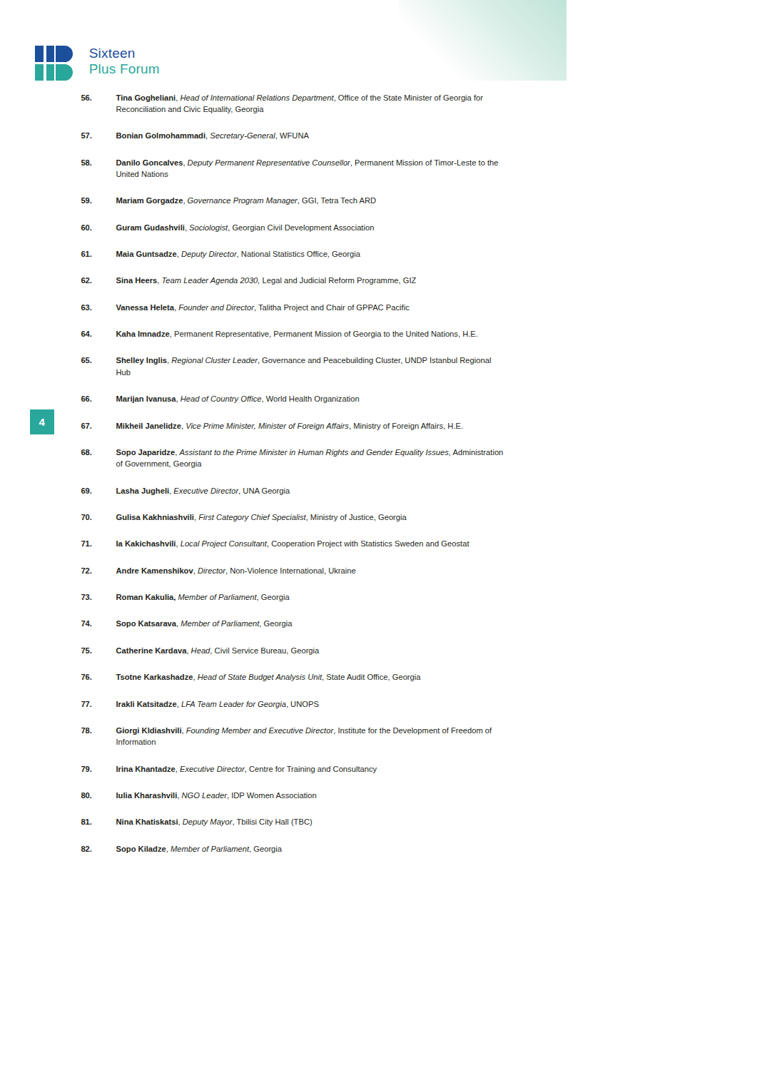Sixteen
Plus Forum
4
Tina Gogheliani, Head of International Relations Department, Office of the State Minister of Georgia for Reconciliation and Civic Equality, Georgia
Bonian Golmohammadi, Secretary-General, WFUNA
Danilo Goncalves, Deputy Permanent Representative Counsellor, Permanent Mission of Timor-Leste to the United Nations
Mariam Gorgadze, Governance Program Manager, GGI, Tetra Tech ARD
Guram Gudashvili, Sociologist, Georgian Civil Development Association
Maia Guntsadze, Deputy Director, National Statistics Office, Georgia
Sina Heers, Team Leader Agenda 2030, Legal and Judicial Reform Programme, GIZ
Vanessa Heleta, Founder and Director, Talitha Project and Chair of GPPAC Pacific
Kaha Imnadze, Permanent Representative, Permanent Mission of Georgia to the United Nations, H.E.
Shelley Inglis, Regional Cluster Leader, Governance and Peacebuilding Cluster, UNDP Istanbul Regional Hub
Marijan Ivanusa, Head of Country Office, World Health Organization
Mikheil Janelidze, Vice Prime Minister, Minister of Foreign Affairs, Ministry of Foreign Affairs, H.E.
Sopo Japaridze, Assistant to the Prime Minister in Human Rights and Gender Equality Issues, Administration of Government, Georgia
Lasha Jugheli, Executive Director, UNA Georgia
Gulisa Kakhniashvili, First Category Chief Specialist, Ministry of Justice, Georgia
Ia Kakichashvili, Local Project Consultant, Cooperation Project with Statistics Sweden and Geostat
Andre Kamenshikov, Director, Non-Violence International, Ukraine
Roman Kakulia, Member of Parliament, Georgia
Sopo Katsarava, Member of Parliament, Georgia
Catherine Kardava, Head, Civil Service Bureau, Georgia
Tsotne Karkashadze, Head of State Budget Analysis Unit, State Audit Office, Georgia
Irakli Katsitadze, LFA Team Leader for Georgia, UNOPS
Giorgi Kldiashvili, Founding Member and Executive Director, Institute for the Development of Freedom of Information
Irina Khantadze, Executive Director, Centre for Training and Consultancy
Iulia Kharashvili, NGO Leader, IDP Women Association
Nina Khatiskatsi, Deputy Mayor, Tbilisi City Hall (TBC)
Sopo Kiladze, Member of Parliament, Georgia